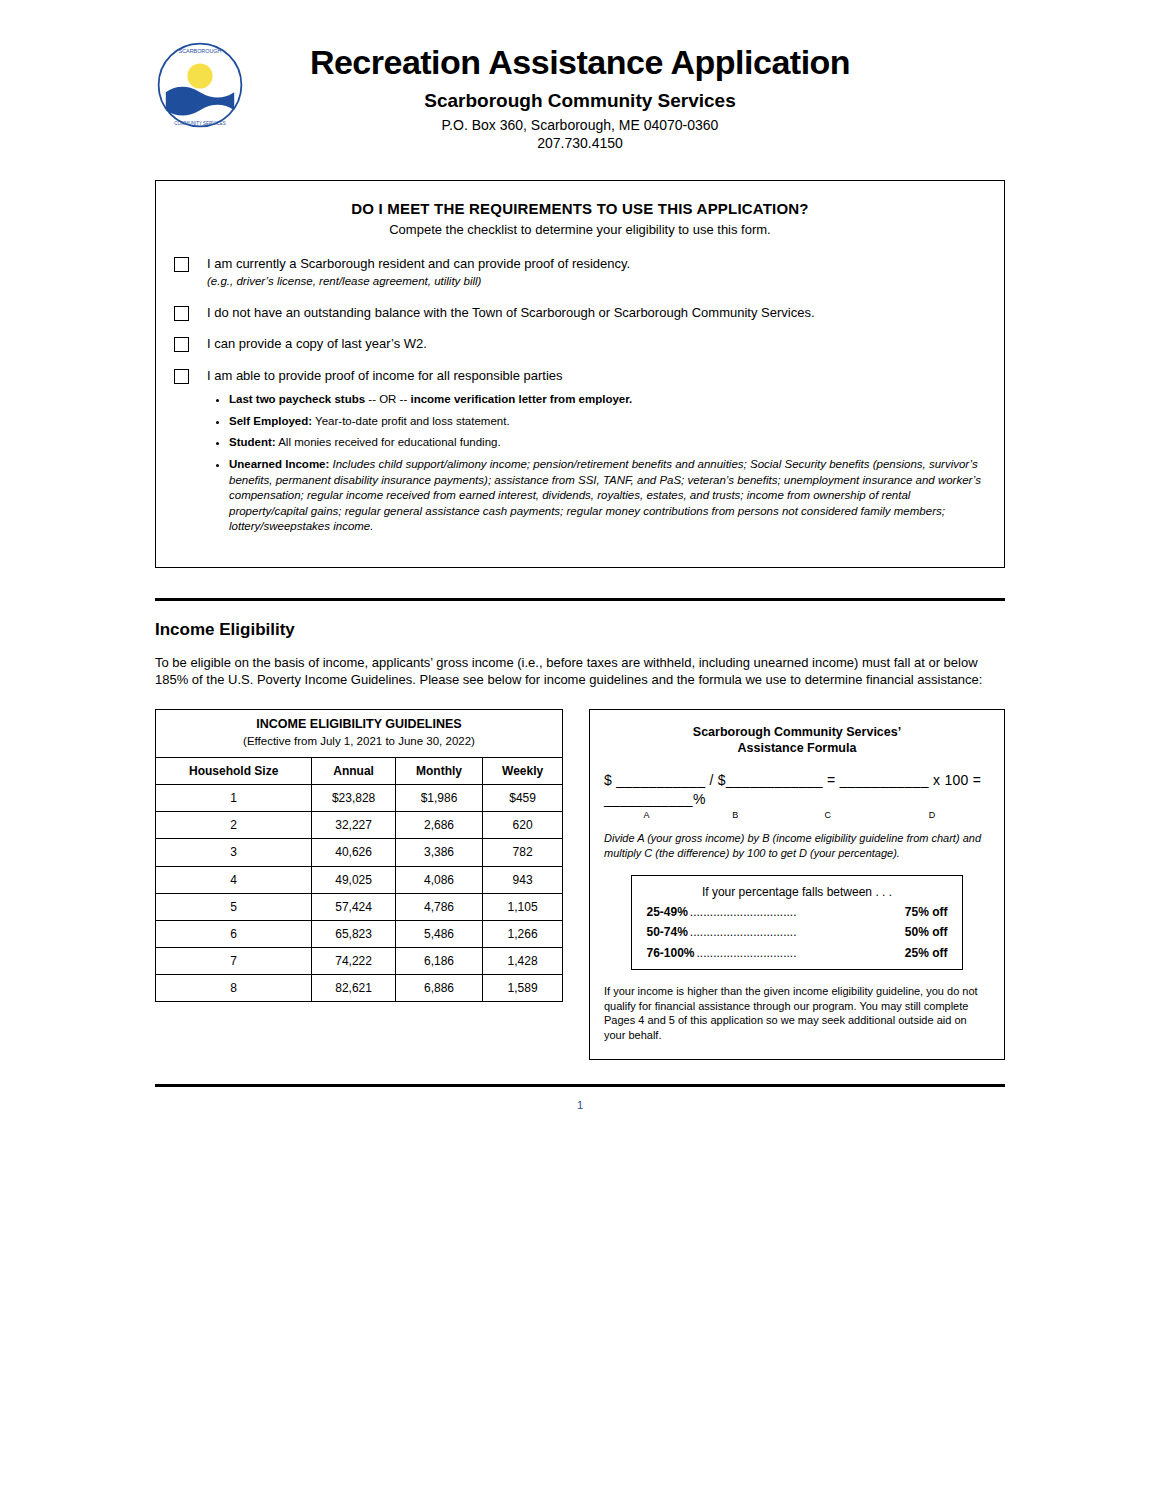SCARBOROUGH COMMUNITY SERVICES
Recreation Assistance Application
Scarborough Community Services
P.O. Box 360, Scarborough, ME 04070-0360
207.730.4150
DO I MEET THE REQUIREMENTS TO USE THIS APPLICATION?
Compete the checklist to determine your eligibility to use this form.
I am currently a Scarborough resident and can provide proof of residency.
(e.g., driver’s license, rent/lease agreement, utility bill)
I do not have an outstanding balance with the Town of Scarborough or Scarborough Community Services.
I can provide a copy of last year’s W2.
I am able to provide proof of income for all responsible parties
Last two paycheck stubs -- OR -- income verification letter from employer.
Self Employed: Year-to-date profit and loss statement.
Student: All monies received for educational funding.
Unearned Income: Includes child support/alimony income; pension/retirement benefits and annuities; Social Security benefits (pensions, survivor’s benefits, permanent disability insurance payments); assistance from SSI, TANF, and PaS; veteran’s benefits; unemployment insurance and worker’s compensation; regular income received from earned interest, dividends, royalties, estates, and trusts; income from ownership of rental property/capital gains; regular general assistance cash payments; regular money contributions from persons not considered family members; lottery/sweepstakes income.
Income Eligibility
To be eligible on the basis of income, applicants’ gross income (i.e., before taxes are withheld, including unearned income) must fall at or below 185% of the U.S. Poverty Income Guidelines. Please see below for income guidelines and the formula we use to determine financial assistance:
INCOME ELIGIBILITY GUIDELINES (Effective from July 1, 2021 to June 30, 2022)
| Household Size | Annual | Monthly | Weekly |
| --- | --- | --- | --- |
| 1 | $23,828 | $1,986 | $459 |
| 2 | 32,227 | 2,686 | 620 |
| 3 | 40,626 | 3,386 | 782 |
| 4 | 49,025 | 4,086 | 943 |
| 5 | 57,424 | 4,786 | 1,105 |
| 6 | 65,823 | 5,486 | 1,266 |
| 7 | 74,222 | 6,186 | 1,428 |
| 8 | 82,621 | 6,886 | 1,589 |
Scarborough Community Services’
Assistance Formula
$ ___________ / $____________ = ___________ x 100 = ___________%
A B C D
Divide A (your gross income) by B (income eligibility guideline from chart) and multiply C (the difference) by 100 to get D (your percentage).
If your percentage falls between . . .
25-49%................................ 75% off
50-74%................................ 50% off
76-100%.............................. 25% off
If your income is higher than the given income eligibility guideline, you do not qualify for financial assistance through our program. You may still complete Pages 4 and 5 of this application so we may seek additional outside aid on your behalf.
1